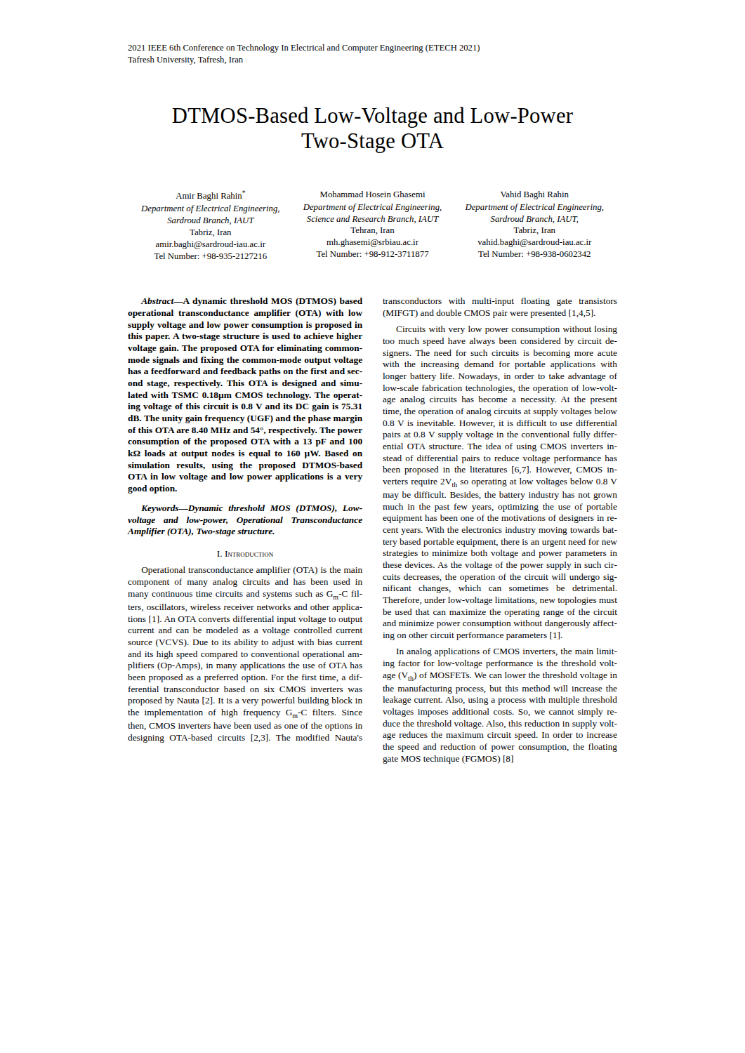2021 IEEE 6th Conference on Technology In Electrical and Computer Engineering (ETECH 2021)
Tafresh University, Tafresh, Iran
DTMOS-Based Low-Voltage and Low-Power
Two-Stage OTA
Amir Baghi Rahin*
Department of Electrical Engineering,
Sardroud Branch, IAUT
Tabriz, Iran
amir.baghi@sardroud-iau.ac.ir
Tel Number: +98-935-2127216
Mohammad Hosein Ghasemi
Department of Electrical Engineering,
Science and Research Branch, IAUT
Tehran, Iran
mh.ghasemi@srbiau.ac.ir
Tel Number: +98-912-3711877
Vahid Baghi Rahin
Department of Electrical Engineering,
Sardroud Branch, IAUT,
Tabriz, Iran
vahid.baghi@sardroud-iau.ac.ir
Tel Number: +98-938-0602342
Abstract—A dynamic threshold MOS (DTMOS) based operational transconductance amplifier (OTA) with low supply voltage and low power consumption is proposed in this paper. A two-stage structure is used to achieve higher voltage gain. The proposed OTA for eliminating common-mode signals and fixing the common-mode output voltage has a feedforward and feedback paths on the first and second stage, respectively. This OTA is designed and simulated with TSMC 0.18µm CMOS technology. The operating voltage of this circuit is 0.8 V and its DC gain is 75.31 dB. The unity gain frequency (UGF) and the phase margin of this OTA are 8.40 MHz and 54°, respectively. The power consumption of the proposed OTA with a 13 pF and 100 kΩ loads at output nodes is equal to 160 µW. Based on simulation results, using the proposed DTMOS-based OTA in low voltage and low power applications is a very good option.
Keywords—Dynamic threshold MOS (DTMOS), Low-voltage and low-power, Operational Transconductance Amplifier (OTA), Two-stage structure.
I. Introduction
Operational transconductance amplifier (OTA) is the main component of many analog circuits and has been used in many continuous time circuits and systems such as Gm-C filters, oscillators, wireless receiver networks and other applications [1]. An OTA converts differential input voltage to output current and can be modeled as a voltage controlled current source (VCVS). Due to its ability to adjust with bias current and its high speed compared to conventional operational amplifiers (Op-Amps), in many applications the use of OTA has been proposed as a preferred option. For the first time, a differential transconductor based on six CMOS inverters was proposed by Nauta [2]. It is a very powerful building block in the implementation of high frequency Gm-C filters. Since then, CMOS inverters have been used as one of the options in designing OTA-based circuits [2,3]. The modified Nauta's transconductors with multi-input floating gate transistors (MIFGT) and double CMOS pair were presented [1,4,5].
Circuits with very low power consumption without losing too much speed have always been considered by circuit designers. The need for such circuits is becoming more acute with the increasing demand for portable applications with longer battery life. Nowadays, in order to take advantage of low-scale fabrication technologies, the operation of low-voltage analog circuits has become a necessity. At the present time, the operation of analog circuits at supply voltages below 0.8 V is inevitable. However, it is difficult to use differential pairs at 0.8 V supply voltage in the conventional fully differential OTA structure. The idea of using CMOS inverters instead of differential pairs to reduce voltage performance has been proposed in the literatures [6,7]. However, CMOS inverters require 2Vth so operating at low voltages below 0.8 V may be difficult. Besides, the battery industry has not grown much in the past few years, optimizing the use of portable equipment has been one of the motivations of designers in recent years. With the electronics industry moving towards battery based portable equipment, there is an urgent need for new strategies to minimize both voltage and power parameters in these devices. As the voltage of the power supply in such circuits decreases, the operation of the circuit will undergo significant changes, which can sometimes be detrimental. Therefore, under low-voltage limitations, new topologies must be used that can maximize the operating range of the circuit and minimize power consumption without dangerously affecting on other circuit performance parameters [1].
In analog applications of CMOS inverters, the main limiting factor for low-voltage performance is the threshold voltage (Vth) of MOSFETs. We can lower the threshold voltage in the manufacturing process, but this method will increase the leakage current. Also, using a process with multiple threshold voltages imposes additional costs. So, we cannot simply reduce the threshold voltage. Also, this reduction in supply voltage reduces the maximum circuit speed. In order to increase the speed and reduction of power consumption, the floating gate MOS technique (FGMOS) [8]